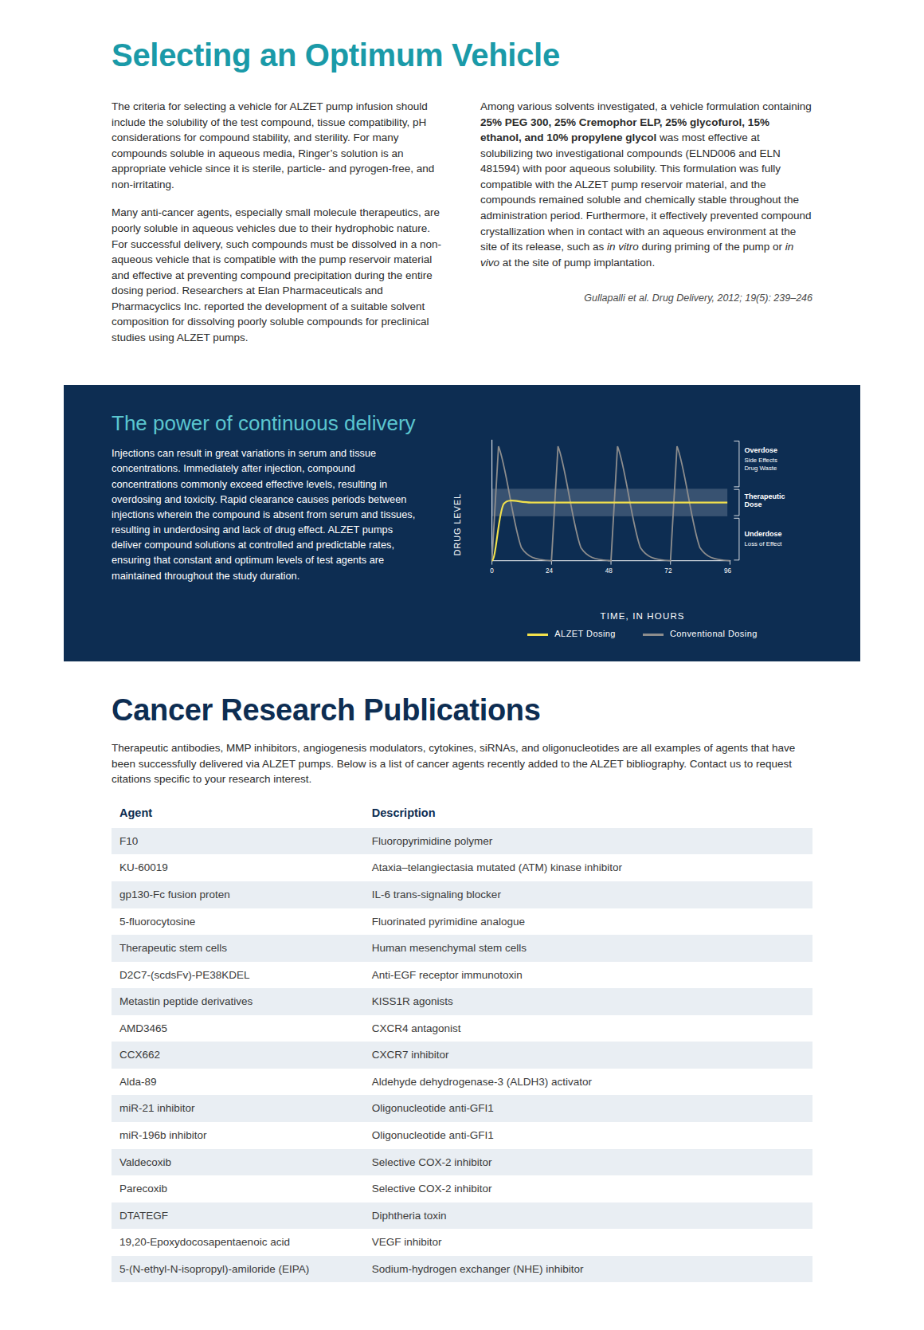Selecting an Optimum Vehicle
The criteria for selecting a vehicle for ALZET pump infusion should include the solubility of the test compound, tissue compatibility, pH considerations for compound stability, and sterility. For many compounds soluble in aqueous media, Ringer’s solution is an appropriate vehicle since it is sterile, particle- and pyrogen-free, and non-irritating.
Many anti-cancer agents, especially small molecule therapeutics, are poorly soluble in aqueous vehicles due to their hydrophobic nature. For successful delivery, such compounds must be dissolved in a non-aqueous vehicle that is compatible with the pump reservoir material and effective at preventing compound precipitation during the entire dosing period. Researchers at Elan Pharmaceuticals and Pharmacyclics Inc. reported the development of a suitable solvent composition for dissolving poorly soluble compounds for preclinical studies using ALZET pumps.
Among various solvents investigated, a vehicle formulation containing 25% PEG 300, 25% Cremophor ELP, 25% glycofurol, 15% ethanol, and 10% propylene glycol was most effective at solubilizing two investigational compounds (ELND006 and ELN 481594) with poor aqueous solubility. This formulation was fully compatible with the ALZET pump reservoir material, and the compounds remained soluble and chemically stable throughout the administration period. Furthermore, it effectively prevented compound crystallization when in contact with an aqueous environment at the site of its release, such as in vitro during priming of the pump or in vivo at the site of pump implantation.
Gullapalli et al. Drug Delivery, 2012; 19(5): 239–246
The power of continuous delivery
Injections can result in great variations in serum and tissue concentrations. Immediately after injection, compound concentrations commonly exceed effective levels, resulting in overdosing and toxicity. Rapid clearance causes periods between injections wherein the compound is absent from serum and tissues, resulting in underdosing and lack of drug effect. ALZET pumps deliver compound solutions at controlled and predictable rates, ensuring that constant and optimum levels of test agents are maintained throughout the study duration.
DRUG LEVEL
0 24 48 72 96 Overdose Side Effects Drug Waste Therapeutic Dose Underdose Loss of Effect
TIME, IN HOURS
ALZET Dosing Conventional Dosing
Cancer Research Publications
Therapeutic antibodies, MMP inhibitors, angiogenesis modulators, cytokines, siRNAs, and oligonucleotides are all examples of agents that have been successfully delivered via ALZET pumps. Below is a list of cancer agents recently added to the ALZET bibliography. Contact us to request citations specific to your research interest.
| Agent | Description |
| --- | --- |
| F10 | Fluoropyrimidine polymer |
| KU-60019 | Ataxia–telangiectasia mutated (ATM) kinase inhibitor |
| gp130-Fc fusion proten | IL-6 trans-signaling blocker |
| 5-fluorocytosine | Fluorinated pyrimidine analogue |
| Therapeutic stem cells | Human mesenchymal stem cells |
| D2C7-(scdsFv)-PE38KDEL | Anti-EGF receptor immunotoxin |
| Metastin peptide derivatives | KISS1R agonists |
| AMD3465 | CXCR4 antagonist |
| CCX662 | CXCR7 inhibitor |
| Alda-89 | Aldehyde dehydrogenase-3 (ALDH3) activator |
| miR-21 inhibitor | Oligonucleotide anti-GFI1 |
| miR-196b inhibitor | Oligonucleotide anti-GFI1 |
| Valdecoxib | Selective COX-2 inhibitor |
| Parecoxib | Selective COX-2 inhibitor |
| DTATEGF | Diphtheria toxin |
| 19,20-Epoxydocosapentaenoic acid | VEGF inhibitor |
| 5-(N-ethyl-N-isopropyl)-amiloride (EIPA) | Sodium-hydrogen exchanger (NHE) inhibitor |